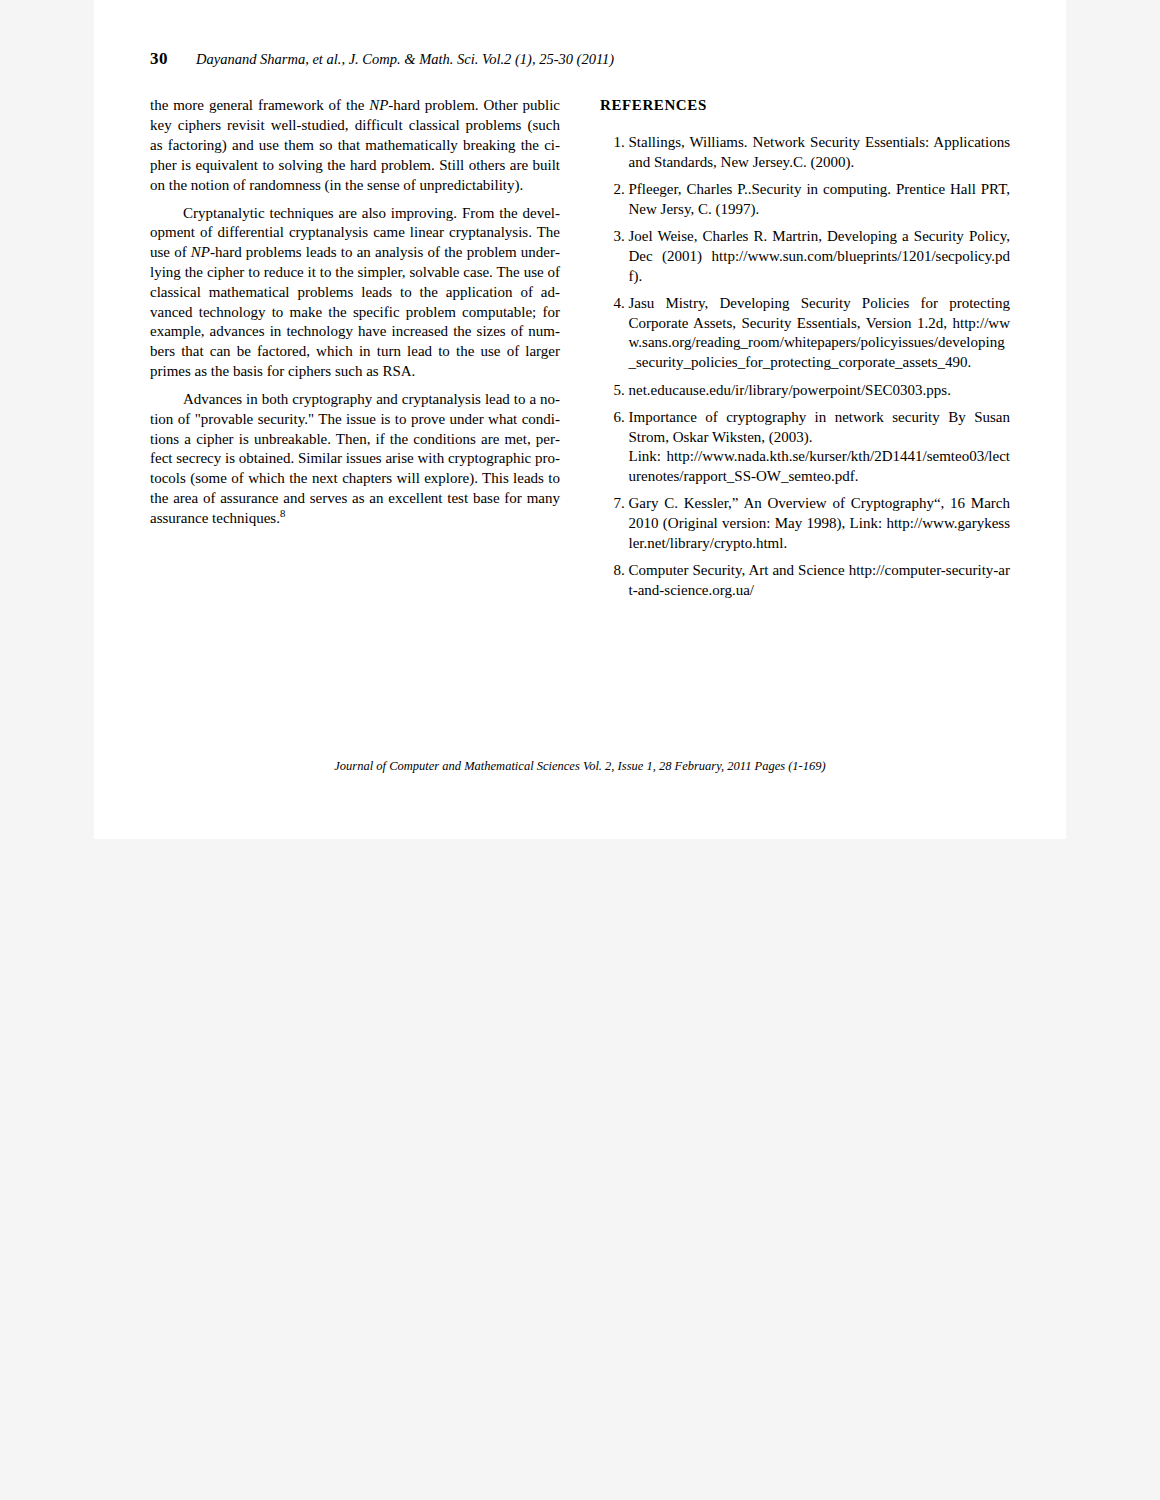30 Dayanand Sharma, et al., J. Comp. & Math. Sci. Vol.2 (1), 25-30 (2011)
the more general framework of the NP-hard problem. Other public key ciphers revisit well-studied, difficult classical problems (such as factoring) and use them so that mathematically breaking the cipher is equivalent to solving the hard problem. Still others are built on the notion of randomness (in the sense of unpredictability).
Cryptanalytic techniques are also improving. From the development of differential cryptanalysis came linear cryptanalysis. The use of NP-hard problems leads to an analysis of the problem underlying the cipher to reduce it to the simpler, solvable case. The use of classical mathematical problems leads to the application of advanced technology to make the specific problem computable; for example, advances in technology have increased the sizes of numbers that can be factored, which in turn lead to the use of larger primes as the basis for ciphers such as RSA.
Advances in both cryptography and cryptanalysis lead to a notion of "provable security." The issue is to prove under what conditions a cipher is unbreakable. Then, if the conditions are met, perfect secrecy is obtained. Similar issues arise with cryptographic protocols (some of which the next chapters will explore). This leads to the area of assurance and serves as an excellent test base for many assurance techniques.8
References
Stallings, Williams. Network Security Essentials: Applications and Standards, New Jersey.C. (2000).
Pfleeger, Charles P..Security in computing. Prentice Hall PRT, New Jersy, C. (1997).
Joel Weise, Charles R. Martrin, Developing a Security Policy, Dec (2001) http://www.sun.com/blueprints/1201/secpolicy.pdf).
Jasu Mistry, Developing Security Policies for protecting Corporate Assets, Security Essentials, Version 1.2d, http://www.sans.org/reading_room/whitepapers/policyissues/developing_security_policies_for_protecting_corporate_assets_490.
net.educause.edu/ir/library/powerpoint/SEC0303.pps.
Importance of cryptography in network security By Susan Strom, Oskar Wiksten, (2003).
Link: http://www.nada.kth.se/kurser/kth/2D1441/semteo03/lecturenotes/rapport_SS-OW_semteo.pdf.
Gary C. Kessler,” An Overview of Cryptography“, 16 March 2010 (Original version: May 1998), Link: http://www.garykessler.net/library/crypto.html.
Computer Security, Art and Science http://computer-security-art-and-science.org.ua/
Journal of Computer and Mathematical Sciences Vol. 2, Issue 1, 28 February, 2011 Pages (1-169)